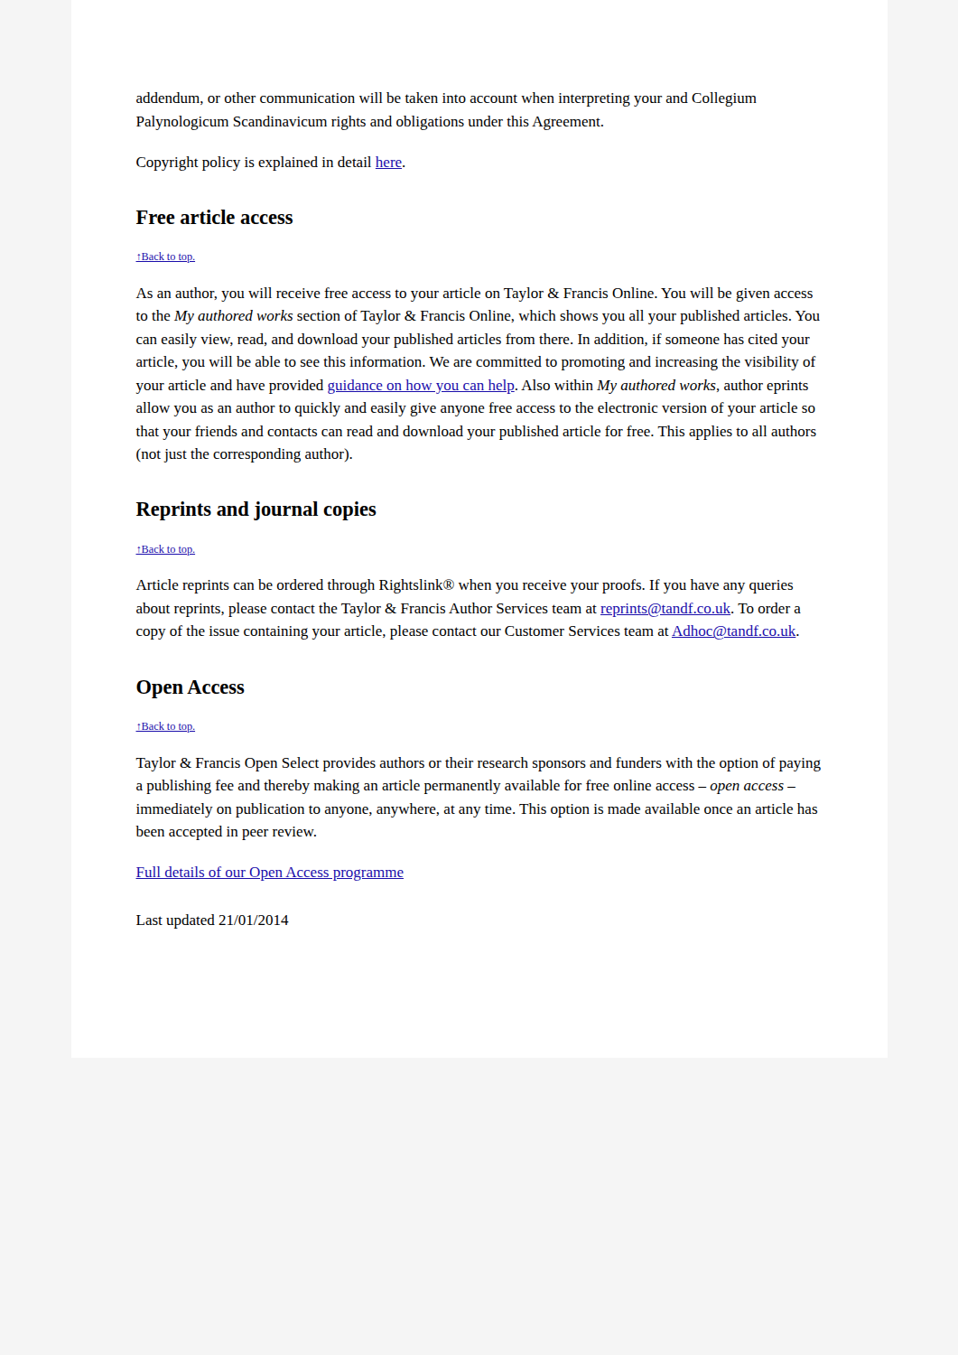addendum, or other communication will be taken into account when interpreting your and Collegium Palynologicum Scandinavicum rights and obligations under this Agreement.
Copyright policy is explained in detail here.
Free article access
↑Back to top.
As an author, you will receive free access to your article on Taylor & Francis Online. You will be given access to the My authored works section of Taylor & Francis Online, which shows you all your published articles. You can easily view, read, and download your published articles from there. In addition, if someone has cited your article, you will be able to see this information. We are committed to promoting and increasing the visibility of your article and have provided guidance on how you can help. Also within My authored works, author eprints allow you as an author to quickly and easily give anyone free access to the electronic version of your article so that your friends and contacts can read and download your published article for free. This applies to all authors (not just the corresponding author).
Reprints and journal copies
↑Back to top.
Article reprints can be ordered through Rightslink® when you receive your proofs. If you have any queries about reprints, please contact the Taylor & Francis Author Services team at reprints@tandf.co.uk. To order a copy of the issue containing your article, please contact our Customer Services team at Adhoc@tandf.co.uk.
Open Access
↑Back to top.
Taylor & Francis Open Select provides authors or their research sponsors and funders with the option of paying a publishing fee and thereby making an article permanently available for free online access – open access – immediately on publication to anyone, anywhere, at any time. This option is made available once an article has been accepted in peer review.
Full details of our Open Access programme
Last updated 21/01/2014